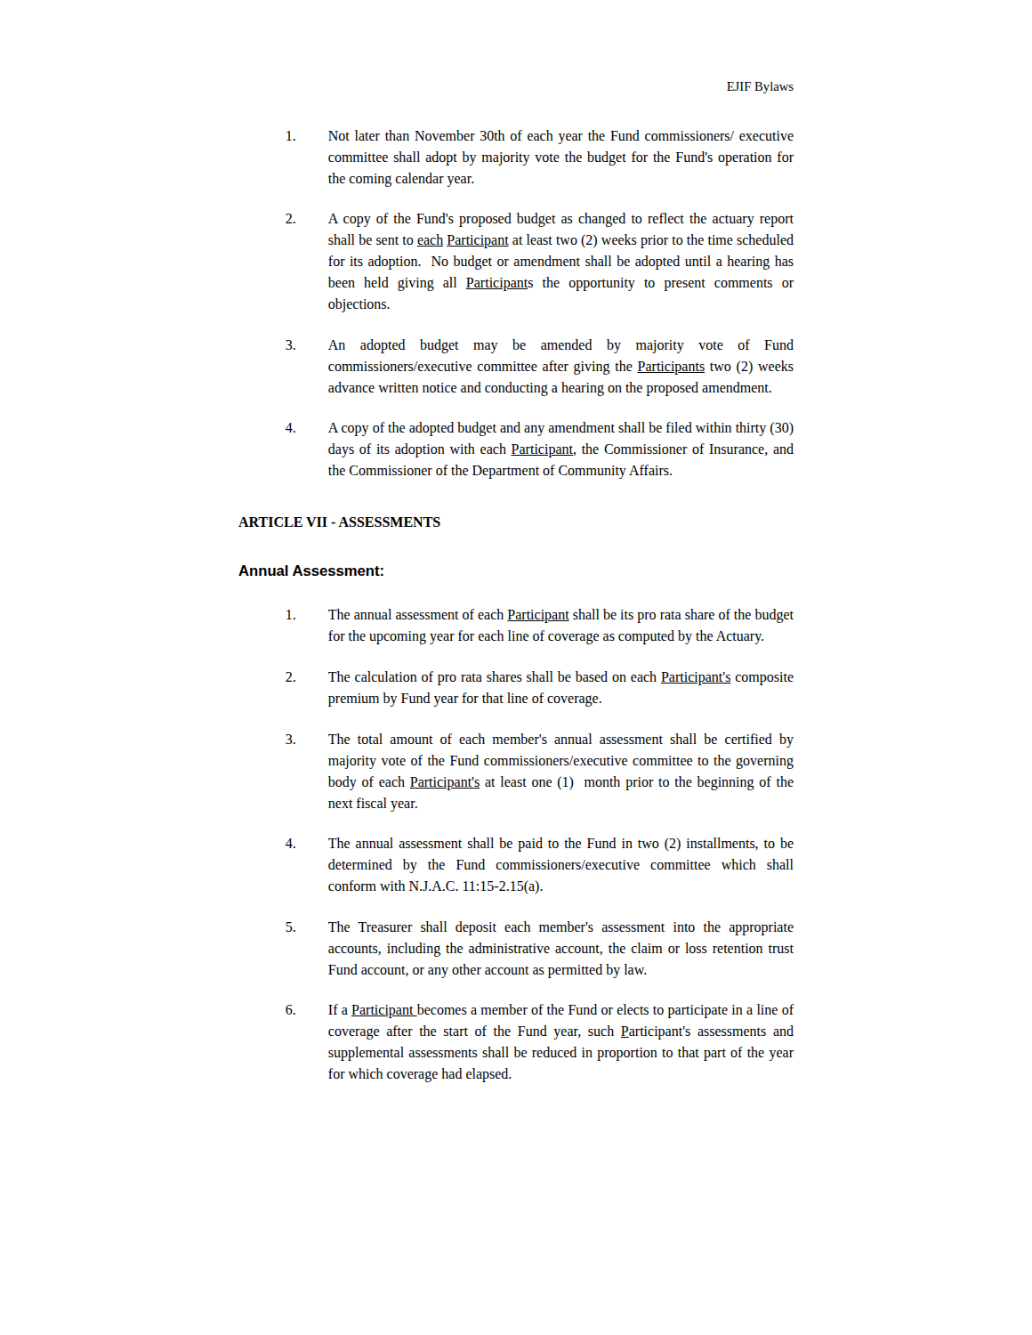EJIF Bylaws
Not later than November 30th of each year the Fund commissioners/ executive committee shall adopt by majority vote the budget for the Fund's operation for the coming calendar year.
A copy of the Fund's proposed budget as changed to reflect the actuary report shall be sent to each Participant at least two (2) weeks prior to the time scheduled for its adoption. No budget or amendment shall be adopted until a hearing has been held giving all Participants the opportunity to present comments or objections.
An adopted budget may be amended by majority vote of Fund commissioners/executive committee after giving the Participants two (2) weeks advance written notice and conducting a hearing on the proposed amendment.
A copy of the adopted budget and any amendment shall be filed within thirty (30) days of its adoption with each Participant, the Commissioner of Insurance, and the Commissioner of the Department of Community Affairs.
ARTICLE VII - ASSESSMENTS
Annual Assessment:
The annual assessment of each Participant shall be its pro rata share of the budget for the upcoming year for each line of coverage as computed by the Actuary.
The calculation of pro rata shares shall be based on each Participant's composite premium by Fund year for that line of coverage.
The total amount of each member's annual assessment shall be certified by majority vote of the Fund commissioners/executive committee to the governing body of each Participant's at least one (1) month prior to the beginning of the next fiscal year.
The annual assessment shall be paid to the Fund in two (2) installments, to be determined by the Fund commissioners/executive committee which shall conform with N.J.A.C. 11:15-2.15(a).
The Treasurer shall deposit each member's assessment into the appropriate accounts, including the administrative account, the claim or loss retention trust Fund account, or any other account as permitted by law.
If a Participant becomes a member of the Fund or elects to participate in a line of coverage after the start of the Fund year, such Participant's assessments and supplemental assessments shall be reduced in proportion to that part of the year for which coverage had elapsed.